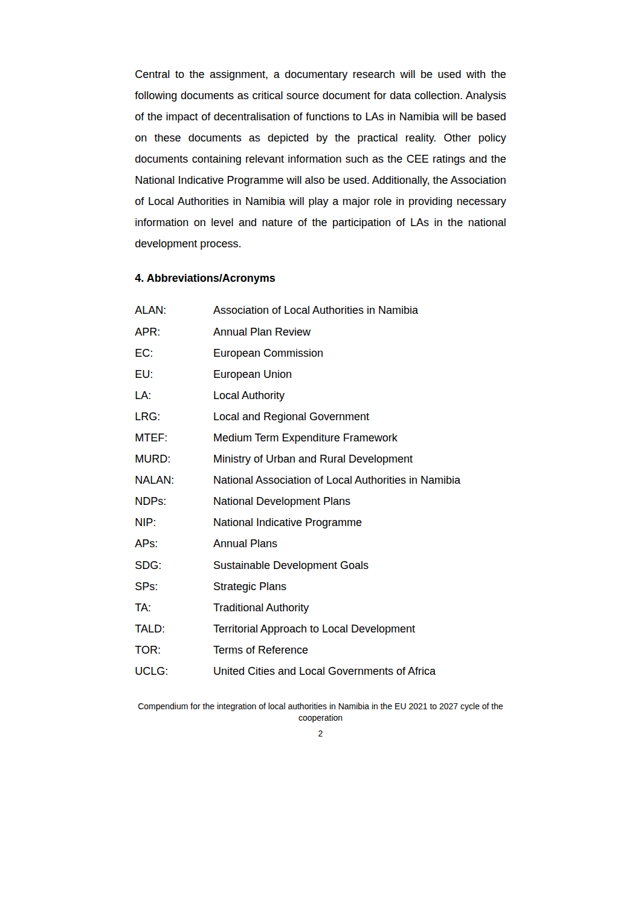Central to the assignment, a documentary research will be used with the following documents as critical source document for data collection. Analysis of the impact of decentralisation of functions to LAs in Namibia will be based on these documents as depicted by the practical reality. Other policy documents containing relevant information such as the CEE ratings and the National Indicative Programme will also be used. Additionally, the Association of Local Authorities in Namibia will play a major role in providing necessary information on level and nature of the participation of LAs in the national development process.
4. Abbreviations/Acronyms
| ALAN: | Association of Local Authorities in Namibia |
| APR: | Annual Plan Review |
| EC: | European Commission |
| EU: | European Union |
| LA: | Local Authority |
| LRG: | Local and Regional Government |
| MTEF: | Medium Term Expenditure Framework |
| MURD: | Ministry of Urban and Rural Development |
| NALAN: | National Association of Local Authorities in Namibia |
| NDPs: | National Development Plans |
| NIP: | National Indicative Programme |
| APs: | Annual Plans |
| SDG: | Sustainable Development Goals |
| SPs: | Strategic Plans |
| TA: | Traditional Authority |
| TALD: | Territorial Approach to Local Development |
| TOR: | Terms of Reference |
| UCLG: | United Cities and Local Governments of Africa |
Compendium for the integration of local authorities in Namibia in the EU 2021 to 2027 cycle of the cooperation
2